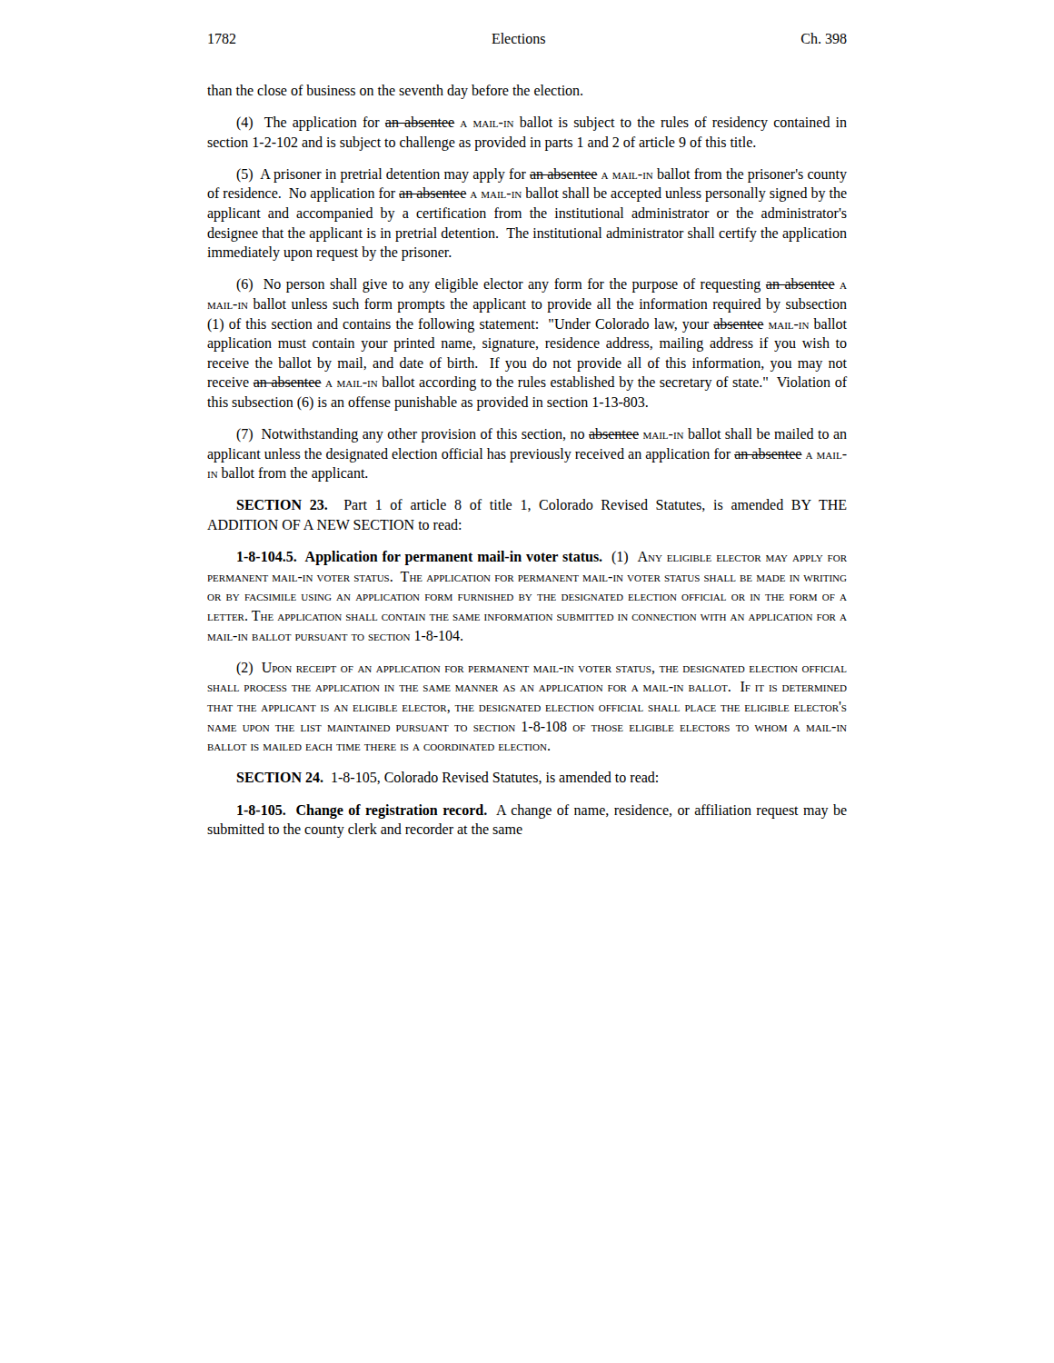1782 Elections Ch. 398
than the close of business on the seventh day before the election.
(4) The application for an absentee a mail-in ballot is subject to the rules of residency contained in section 1-2-102 and is subject to challenge as provided in parts 1 and 2 of article 9 of this title.
(5) A prisoner in pretrial detention may apply for an absentee a mail-in ballot from the prisoner's county of residence. No application for an absentee a mail-in ballot shall be accepted unless personally signed by the applicant and accompanied by a certification from the institutional administrator or the administrator's designee that the applicant is in pretrial detention. The institutional administrator shall certify the application immediately upon request by the prisoner.
(6) No person shall give to any eligible elector any form for the purpose of requesting an absentee a mail-in ballot unless such form prompts the applicant to provide all the information required by subsection (1) of this section and contains the following statement: "Under Colorado law, your absentee mail-in ballot application must contain your printed name, signature, residence address, mailing address if you wish to receive the ballot by mail, and date of birth. If you do not provide all of this information, you may not receive an absentee a mail-in ballot according to the rules established by the secretary of state." Violation of this subsection (6) is an offense punishable as provided in section 1-13-803.
(7) Notwithstanding any other provision of this section, no absentee mail-in ballot shall be mailed to an applicant unless the designated election official has previously received an application for an absentee a mail-in ballot from the applicant.
SECTION 23. Part 1 of article 8 of title 1, Colorado Revised Statutes, is amended BY THE ADDITION OF A NEW SECTION to read:
1-8-104.5. Application for permanent mail-in voter status. (1) Any eligible elector may apply for permanent mail-in voter status. The application for permanent mail-in voter status shall be made in writing or by facsimile using an application form furnished by the designated election official or in the form of a letter. The application shall contain the same information submitted in connection with an application for a mail-in ballot pursuant to section 1-8-104.
(2) Upon receipt of an application for permanent mail-in voter status, the designated election official shall process the application in the same manner as an application for a mail-in ballot. If it is determined that the applicant is an eligible elector, the designated election official shall place the eligible elector's name upon the list maintained pursuant to section 1-8-108 of those eligible electors to whom a mail-in ballot is mailed each time there is a coordinated election.
SECTION 24. 1-8-105, Colorado Revised Statutes, is amended to read:
1-8-105. Change of registration record. A change of name, residence, or affiliation request may be submitted to the county clerk and recorder at the same